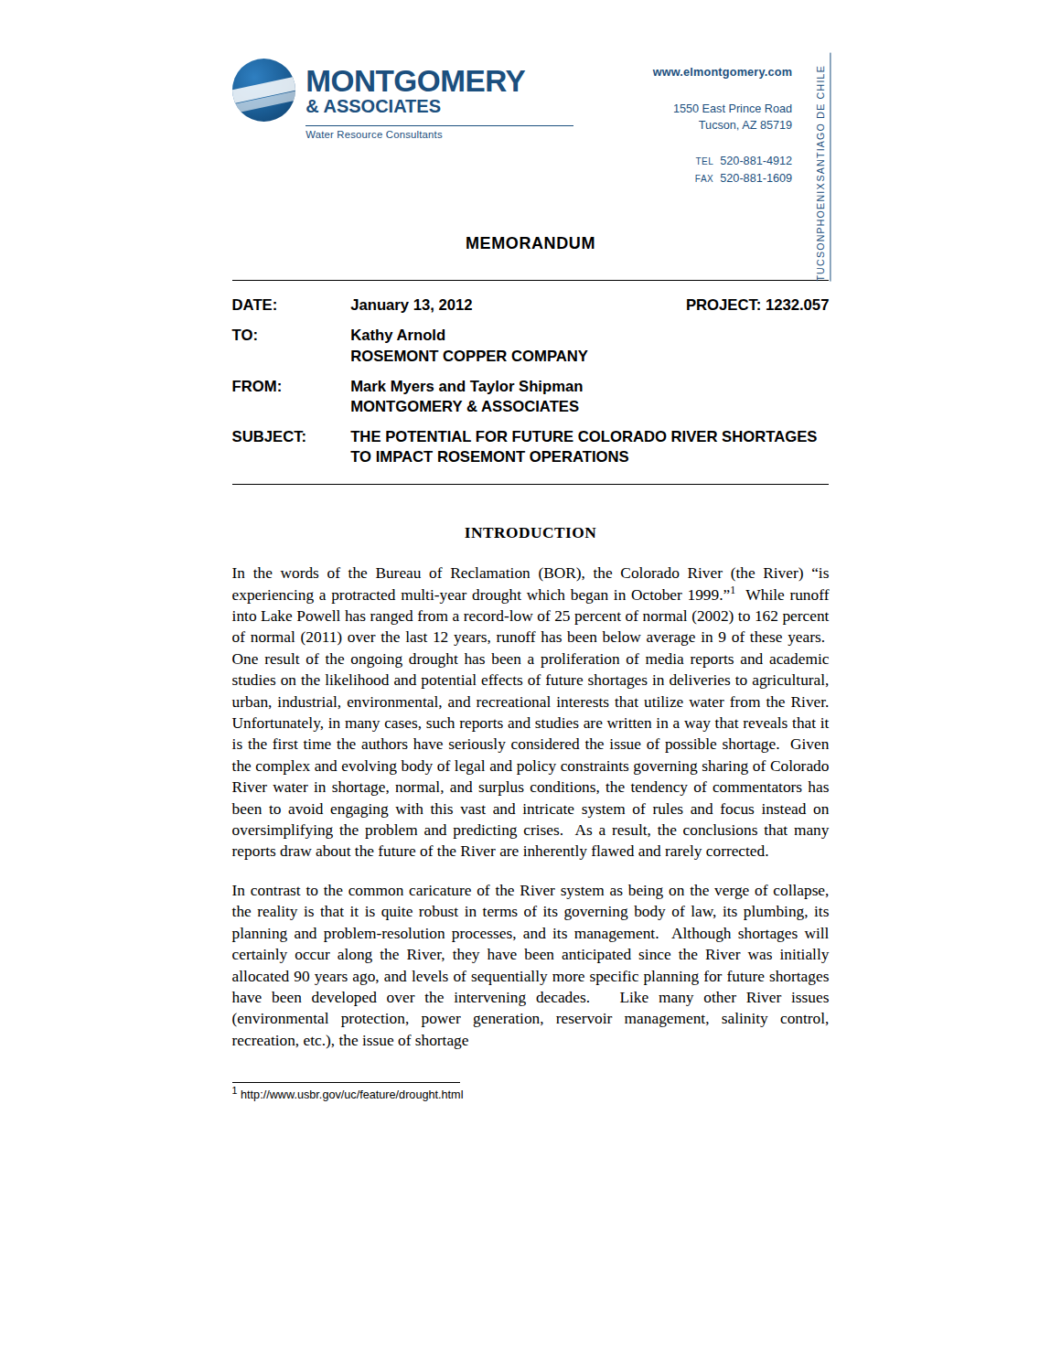MONTGOMERY & ASSOCIATES
Water Resource Consultants
www.elmontgomery.com
1550 East Prince Road
Tucson, AZ 85719
TEL 520-881-4912
FAX 520-881-1609
TUCSON PHOENIX SANTIAGO DE CHILE
MEMORANDUM
| DATE: | January 13, 2012 | PROJECT: 1232.057 |
| TO: | Kathy Arnold ROSEMONT COPPER COMPANY |
| FROM: | Mark Myers and Taylor Shipman MONTGOMERY & ASSOCIATES |
| SUBJECT: | THE POTENTIAL FOR FUTURE COLORADO RIVER SHORTAGES TO IMPACT ROSEMONT OPERATIONS |
INTRODUCTION
In the words of the Bureau of Reclamation (BOR), the Colorado River (the River) “is experiencing a protracted multi-year drought which began in October 1999.”1 While runoff into Lake Powell has ranged from a record-low of 25 percent of normal (2002) to 162 percent of normal (2011) over the last 12 years, runoff has been below average in 9 of these years. One result of the ongoing drought has been a proliferation of media reports and academic studies on the likelihood and potential effects of future shortages in deliveries to agricultural, urban, industrial, environmental, and recreational interests that utilize water from the River. Unfortunately, in many cases, such reports and studies are written in a way that reveals that it is the first time the authors have seriously considered the issue of possible shortage. Given the complex and evolving body of legal and policy constraints governing sharing of Colorado River water in shortage, normal, and surplus conditions, the tendency of commentators has been to avoid engaging with this vast and intricate system of rules and focus instead on oversimplifying the problem and predicting crises. As a result, the conclusions that many reports draw about the future of the River are inherently flawed and rarely corrected.
In contrast to the common caricature of the River system as being on the verge of collapse, the reality is that it is quite robust in terms of its governing body of law, its plumbing, its planning and problem-resolution processes, and its management. Although shortages will certainly occur along the River, they have been anticipated since the River was initially allocated 90 years ago, and levels of sequentially more specific planning for future shortages have been developed over the intervening decades. Like many other River issues (environmental protection, power generation, reservoir management, salinity control, recreation, etc.), the issue of shortage
1 http://www.usbr.gov/uc/feature/drought.html